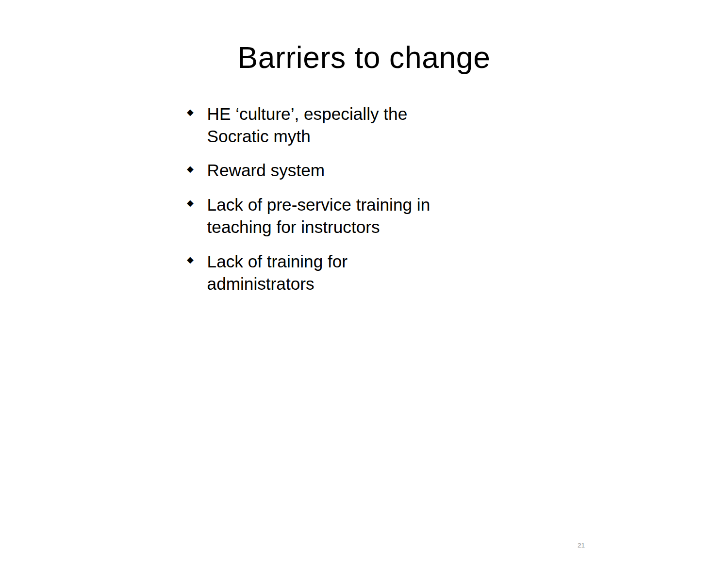Barriers to change
HE ‘culture’, especially the Socratic myth
Reward system
Lack of pre-service training in teaching for instructors
Lack of training for administrators
21